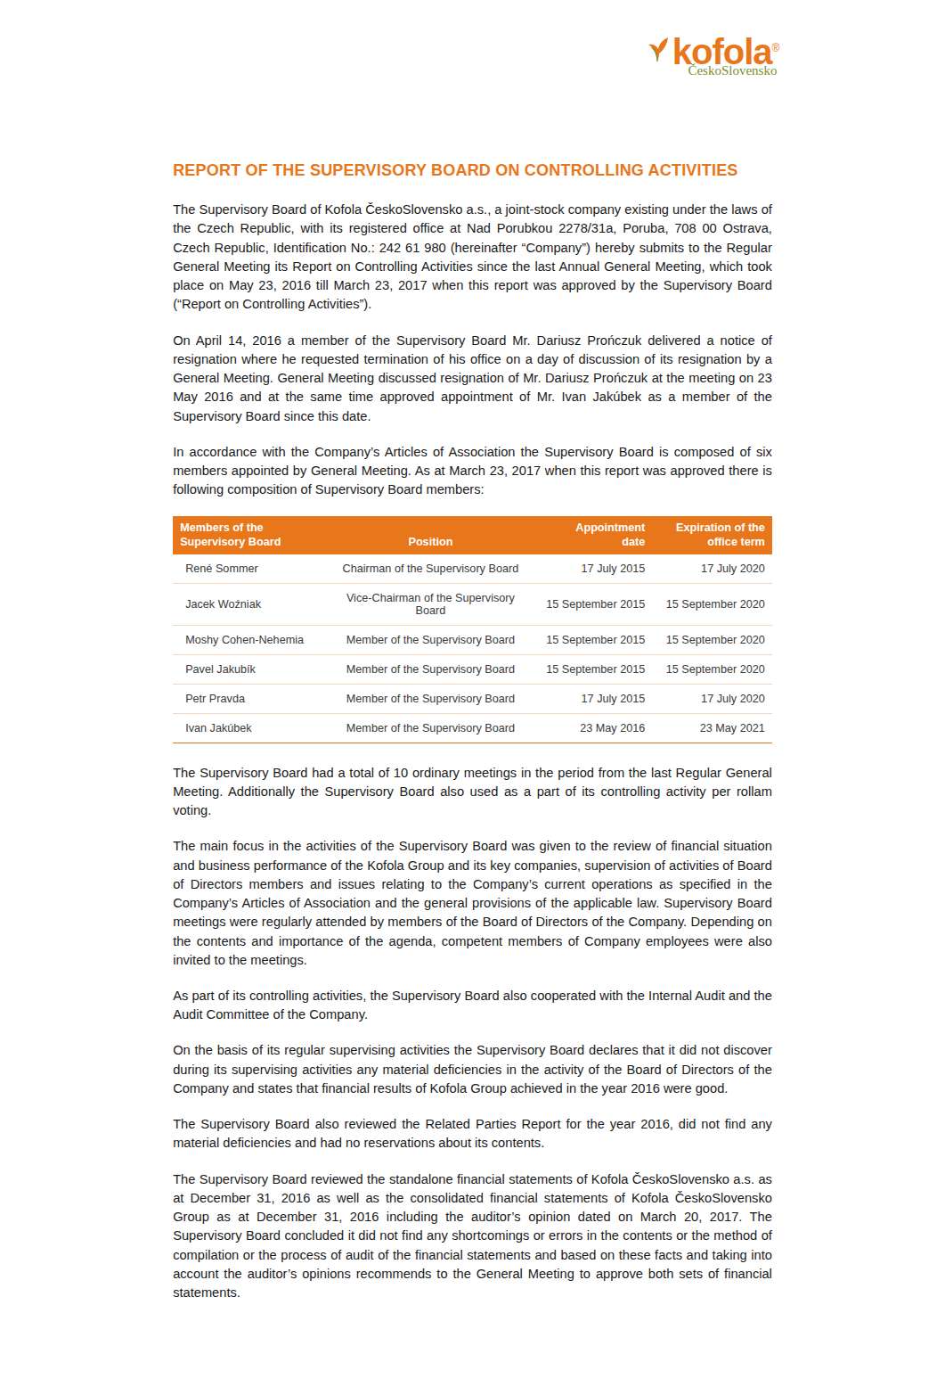kofola®
ČeskoSlovensko
REPORT OF THE SUPERVISORY BOARD ON CONTROLLING ACTIVITIES
The Supervisory Board of Kofola ČeskoSlovensko a.s., a joint-stock company existing under the laws of the Czech Republic, with its registered office at Nad Porubkou 2278/31a, Poruba, 708 00 Ostrava, Czech Republic, Identification No.: 242 61 980 (hereinafter “Company”) hereby submits to the Regular General Meeting its Report on Controlling Activities since the last Annual General Meeting, which took place on May 23, 2016 till March 23, 2017 when this report was approved by the Supervisory Board (“Report on Controlling Activities”).
On April 14, 2016 a member of the Supervisory Board Mr. Dariusz Prończuk delivered a notice of resignation where he requested termination of his office on a day of discussion of its resignation by a General Meeting. General Meeting discussed resignation of Mr. Dariusz Prończuk at the meeting on 23 May 2016 and at the same time approved appointment of Mr. Ivan Jakúbek as a member of the Supervisory Board since this date.
In accordance with the Company’s Articles of Association the Supervisory Board is composed of six members appointed by General Meeting. As at March 23, 2017 when this report was approved there is following composition of Supervisory Board members:
| Members of the Supervisory Board | Position | Appointment date | Expiration of the office term |
| --- | --- | --- | --- |
| René Sommer | Chairman of the Supervisory Board | 17 July 2015 | 17 July 2020 |
| Jacek Woźniak | Vice-Chairman of the Supervisory Board | 15 September 2015 | 15 September 2020 |
| Moshy Cohen-Nehemia | Member of the Supervisory Board | 15 September 2015 | 15 September 2020 |
| Pavel Jakubík | Member of the Supervisory Board | 15 September 2015 | 15 September 2020 |
| Petr Pravda | Member of the Supervisory Board | 17 July 2015 | 17 July 2020 |
| Ivan Jakúbek | Member of the Supervisory Board | 23 May 2016 | 23 May 2021 |
The Supervisory Board had a total of 10 ordinary meetings in the period from the last Regular General Meeting. Additionally the Supervisory Board also used as a part of its controlling activity per rollam voting.
The main focus in the activities of the Supervisory Board was given to the review of financial situation and business performance of the Kofola Group and its key companies, supervision of activities of Board of Directors members and issues relating to the Company’s current operations as specified in the Company’s Articles of Association and the general provisions of the applicable law. Supervisory Board meetings were regularly attended by members of the Board of Directors of the Company. Depending on the contents and importance of the agenda, competent members of Company employees were also invited to the meetings.
As part of its controlling activities, the Supervisory Board also cooperated with the Internal Audit and the Audit Committee of the Company.
On the basis of its regular supervising activities the Supervisory Board declares that it did not discover during its supervising activities any material deficiencies in the activity of the Board of Directors of the Company and states that financial results of Kofola Group achieved in the year 2016 were good.
The Supervisory Board also reviewed the Related Parties Report for the year 2016, did not find any material deficiencies and had no reservations about its contents.
The Supervisory Board reviewed the standalone financial statements of Kofola ČeskoSlovensko a.s. as at December 31, 2016 as well as the consolidated financial statements of Kofola ČeskoSlovensko Group as at December 31, 2016 including the auditor’s opinion dated on March 20, 2017. The Supervisory Board concluded it did not find any shortcomings or errors in the contents or the method of compilation or the process of audit of the financial statements and based on these facts and taking into account the auditor’s opinions recommends to the General Meeting to approve both sets of financial statements.